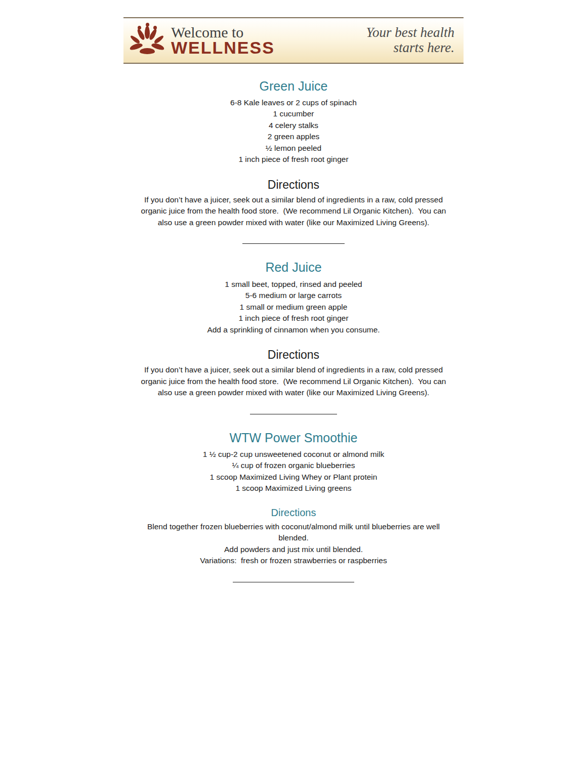Welcome to WELLNESS
Your best health
starts here.
Green Juice
6-8 Kale leaves or 2 cups of spinach
1 cucumber
4 celery stalks
2 green apples
½ lemon peeled
1 inch piece of fresh root ginger
Directions
If you don’t have a juicer, seek out a similar blend of ingredients in a raw, cold pressed organic juice from the health food store. (We recommend Lil Organic Kitchen). You can also use a green powder mixed with water (like our Maximized Living Greens).
Red Juice
1 small beet, topped, rinsed and peeled
5-6 medium or large carrots
1 small or medium green apple
1 inch piece of fresh root ginger
Add a sprinkling of cinnamon when you consume.
Directions
If you don’t have a juicer, seek out a similar blend of ingredients in a raw, cold pressed organic juice from the health food store. (We recommend Lil Organic Kitchen). You can also use a green powder mixed with water (like our Maximized Living Greens).
WTW Power Smoothie
1 ½ cup-2 cup unsweetened coconut or almond milk
¼ cup of frozen organic blueberries
1 scoop Maximized Living Whey or Plant protein
1 scoop Maximized Living greens
Directions
Blend together frozen blueberries with coconut/almond milk until blueberries are well blended.
Add powders and just mix until blended.
Variations: fresh or frozen strawberries or raspberries